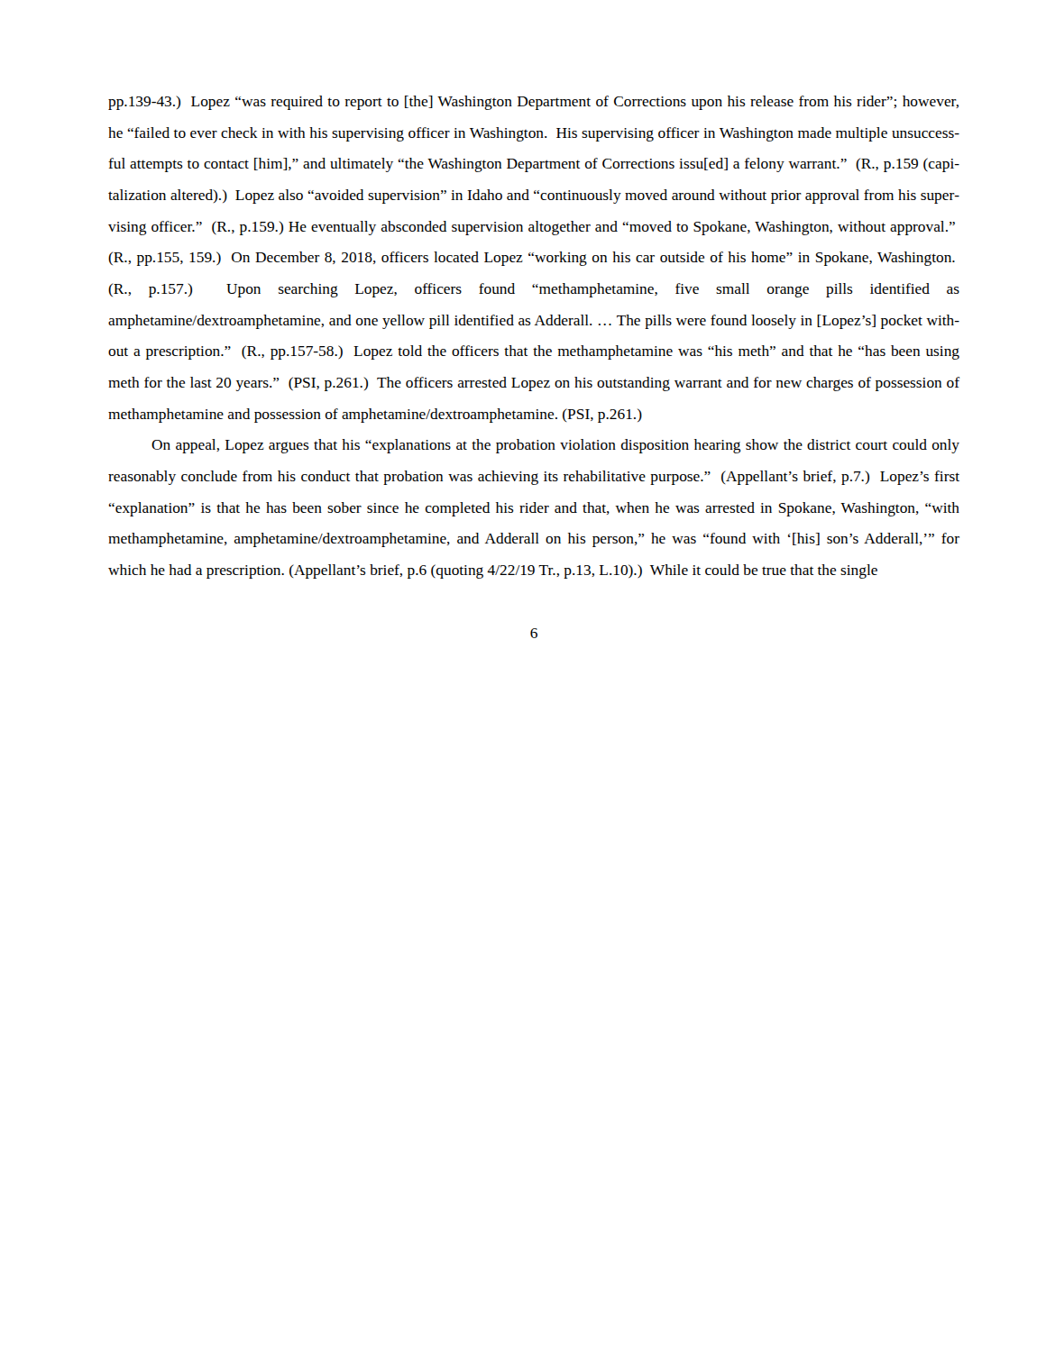pp.139-43.) Lopez “was required to report to [the] Washington Department of Corrections upon his release from his rider”; however, he “failed to ever check in with his supervising officer in Washington. His supervising officer in Washington made multiple unsuccessful attempts to contact [him],” and ultimately “the Washington Department of Corrections issu[ed] a felony warrant.” (R., p.159 (capitalization altered).) Lopez also “avoided supervision” in Idaho and “continuously moved around without prior approval from his supervising officer.” (R., p.159.) He eventually absconded supervision altogether and “moved to Spokane, Washington, without approval.” (R., pp.155, 159.) On December 8, 2018, officers located Lopez “working on his car outside of his home” in Spokane, Washington. (R., p.157.) Upon searching Lopez, officers found “methamphetamine, five small orange pills identified as amphetamine/dextroamphetamine, and one yellow pill identified as Adderall. … The pills were found loosely in [Lopez’s] pocket without a prescription.” (R., pp.157-58.) Lopez told the officers that the methamphetamine was “his meth” and that he “has been using meth for the last 20 years.” (PSI, p.261.) The officers arrested Lopez on his outstanding warrant and for new charges of possession of methamphetamine and possession of amphetamine/dextroamphetamine. (PSI, p.261.)
On appeal, Lopez argues that his “explanations at the probation violation disposition hearing show the district court could only reasonably conclude from his conduct that probation was achieving its rehabilitative purpose.” (Appellant’s brief, p.7.) Lopez’s first “explanation” is that he has been sober since he completed his rider and that, when he was arrested in Spokane, Washington, “with methamphetamine, amphetamine/dextroamphetamine, and Adderall on his person,” he was “found with ‘[his] son’s Adderall,’” for which he had a prescription. (Appellant’s brief, p.6 (quoting 4/22/19 Tr., p.13, L.10).) While it could be true that the single
6